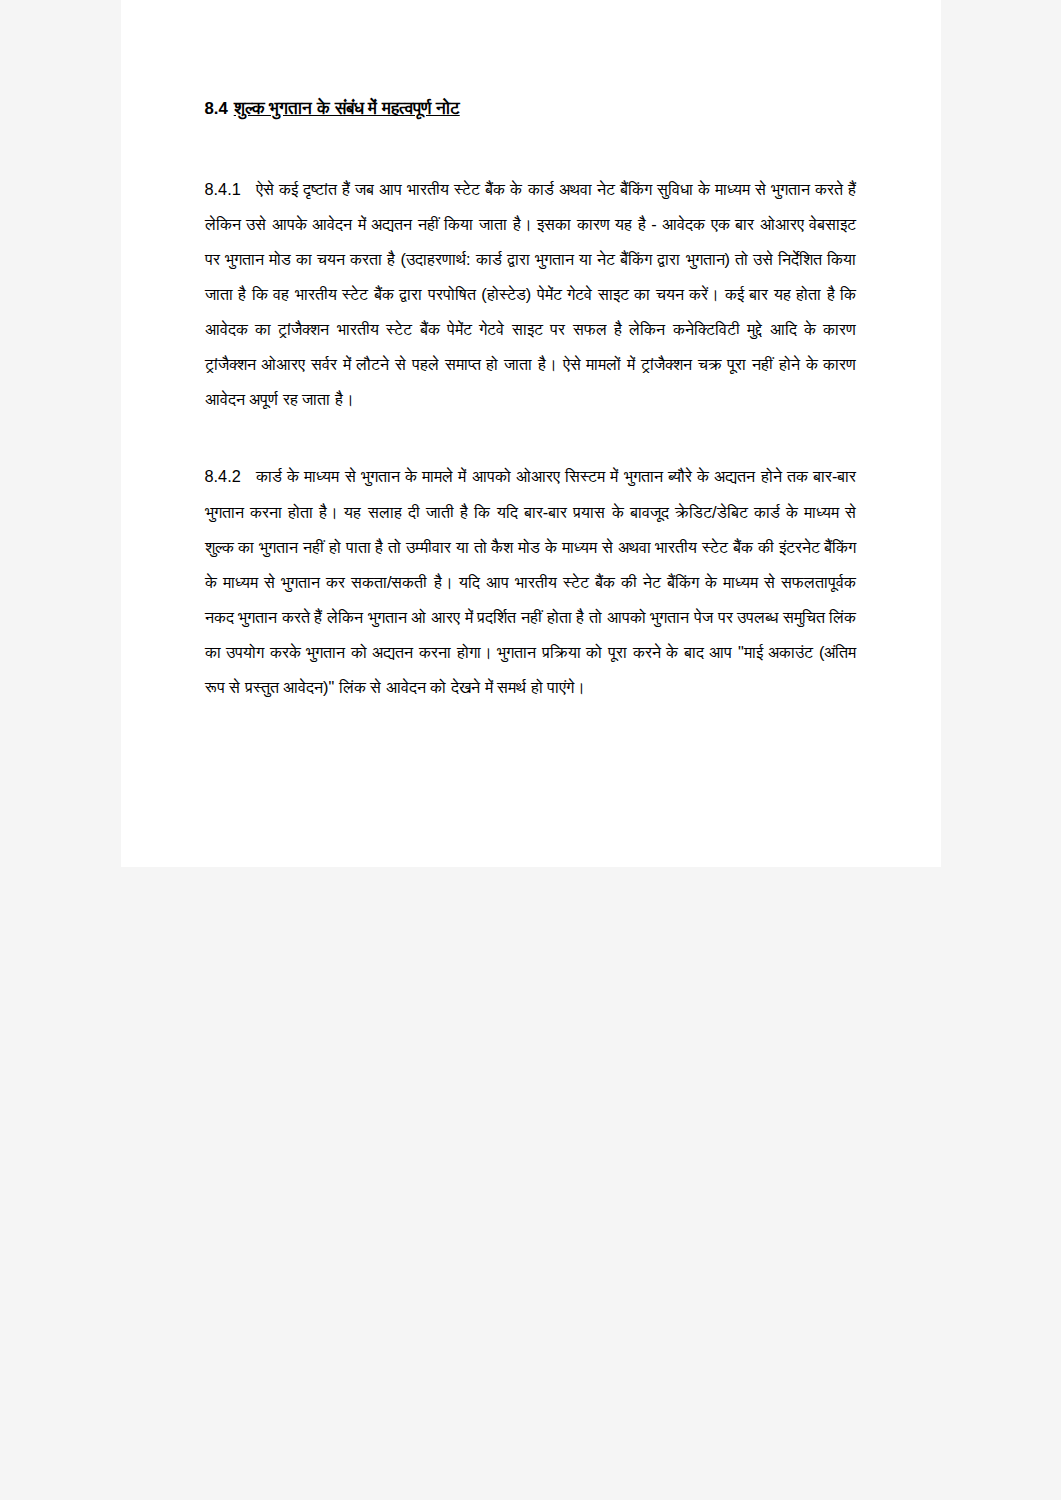8.4शुल्क भुगतान के संबंध में महत्वपूर्ण नोट
8.4.1 ऐसे कई दृष्टांत हैं जब आप भारतीय स्टेट बैंक के कार्ड अथवा नेट बैंकिंग सुविधा के माध्यम से भुगतान करते हैं लेकिन उसे आपके आवेदन में अद्यतन नहीं किया जाता है। इसका कारण यह है - आवेदक एक बार ओआरए वेबसाइट पर भुगतान मोड का चयन करता है (उदाहरणार्थ: कार्ड द्वारा भुगतान या नेट बैंकिंग द्वारा भुगतान) तो उसे निर्देशित किया जाता है कि वह भारतीय स्टेट बैंक द्वारा परपोषित (होस्टेड) पेमेंट गेटवे साइट का चयन करें। कई बार यह होता है कि आवेदक का ट्रांजैक्शन भारतीय स्टेट बैंक पेमेंट गेटवे साइट पर सफल है लेकिन कनेक्टिविटी मुद्दे आदि के कारण ट्रांजैक्शन ओआरए सर्वर में लौटने से पहले समाप्त हो जाता है। ऐसे मामलों में ट्रांजैक्शन चक्र पूरा नहीं होने के कारण आवेदन अपूर्ण रह जाता है।
8.4.2 कार्ड के माध्यम से भुगतान के मामले में आपको ओआरए सिस्टम में भुगतान ब्यौरे के अद्यतन होने तक बार-बार भुगतान करना होता है। यह सलाह दी जाती है कि यदि बार-बार प्रयास के बावजूद क्रेडिट/डेबिट कार्ड के माध्यम से शुल्क का भुगतान नहीं हो पाता है तो उम्मीवार या तो कैश मोड के माध्यम से अथवा भारतीय स्टेट बैंक की इंटरनेट बैंकिंग के माध्यम से भुगतान कर सकता/सकती है। यदि आप भारतीय स्टेट बैंक की नेट बैंकिंग के माध्यम से सफलतापूर्वक नकद भुगतान करते हैं लेकिन भुगतान ओ आरए में प्रदर्शित नहीं होता है तो आपको भुगतान पेज पर उपलब्ध समुचित लिंक का उपयोग करके भुगतान को अद्यतन करना होगा। भुगतान प्रक्रिया को पूरा करने के बाद आप "माई अकाउंट (अंतिम रूप से प्रस्तुत आवेदन)" लिंक से आवेदन को देखने में समर्थ हो पाएंगे।